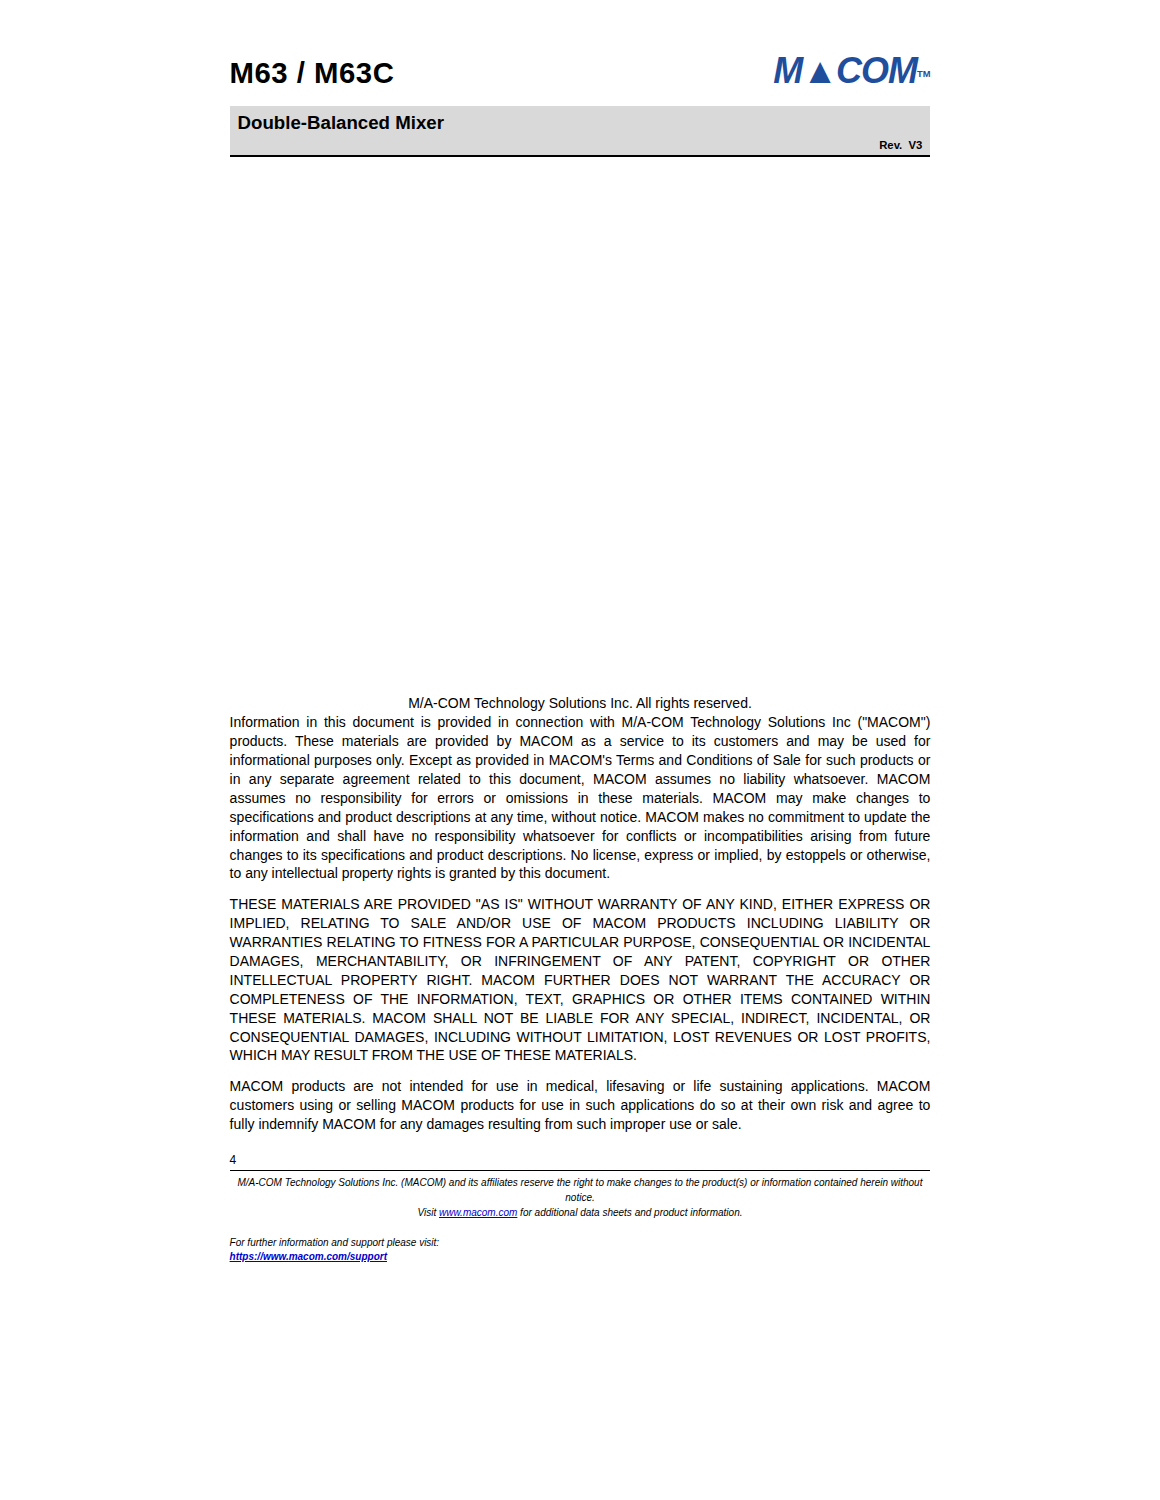M63 / M63C
M▲COM TM
Double-Balanced Mixer
Rev. V3
M/A-COM Technology Solutions Inc. All rights reserved.
Information in this document is provided in connection with M/A-COM Technology Solutions Inc ("MACOM") products. These materials are provided by MACOM as a service to its customers and may be used for informational purposes only. Except as provided in MACOM's Terms and Conditions of Sale for such products or in any separate agreement related to this document, MACOM assumes no liability whatsoever. MACOM assumes no responsibility for errors or omissions in these materials. MACOM may make changes to specifications and product descriptions at any time, without notice. MACOM makes no commitment to update the information and shall have no responsibility whatsoever for conflicts or incompatibilities arising from future changes to its specifications and product descriptions. No license, express or implied, by estoppels or otherwise, to any intellectual property rights is granted by this document.
THESE MATERIALS ARE PROVIDED "AS IS" WITHOUT WARRANTY OF ANY KIND, EITHER EXPRESS OR IMPLIED, RELATING TO SALE AND/OR USE OF MACOM PRODUCTS INCLUDING LIABILITY OR WARRANTIES RELATING TO FITNESS FOR A PARTICULAR PURPOSE, CONSEQUENTIAL OR INCIDENTAL DAMAGES, MERCHANTABILITY, OR INFRINGEMENT OF ANY PATENT, COPYRIGHT OR OTHER INTELLECTUAL PROPERTY RIGHT. MACOM FURTHER DOES NOT WARRANT THE ACCURACY OR COMPLETENESS OF THE INFORMATION, TEXT, GRAPHICS OR OTHER ITEMS CONTAINED WITHIN THESE MATERIALS. MACOM SHALL NOT BE LIABLE FOR ANY SPECIAL, INDIRECT, INCIDENTAL, OR CONSEQUENTIAL DAMAGES, INCLUDING WITHOUT LIMITATION, LOST REVENUES OR LOST PROFITS, WHICH MAY RESULT FROM THE USE OF THESE MATERIALS.
MACOM products are not intended for use in medical, lifesaving or life sustaining applications. MACOM customers using or selling MACOM products for use in such applications do so at their own risk and agree to fully indemnify MACOM for any damages resulting from such improper use or sale.
4
M/A-COM Technology Solutions Inc. (MACOM) and its affiliates reserve the right to make changes to the product(s) or information contained herein without notice.
Visit www.macom.com for additional data sheets and product information.
For further information and support please visit:
https://www.macom.com/support